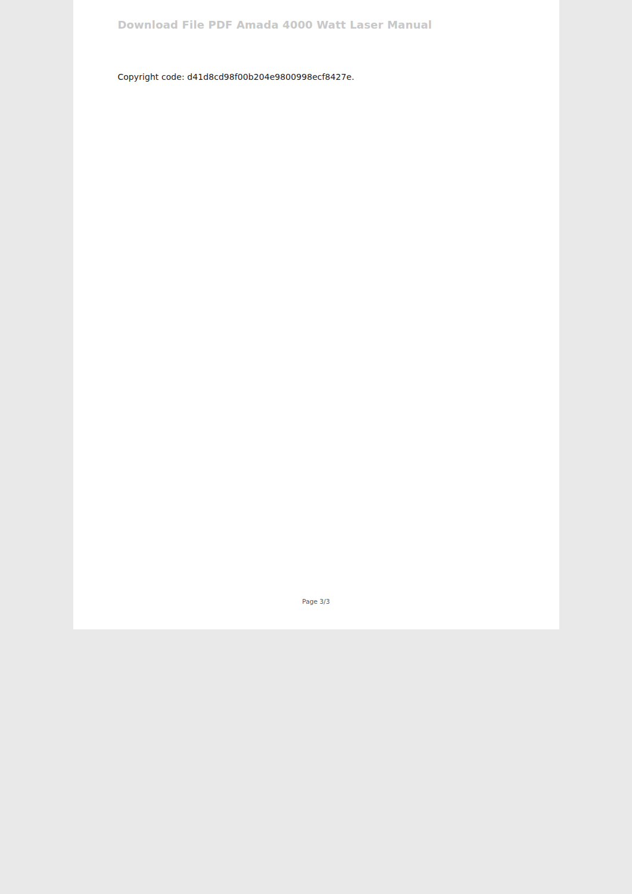Download File PDF Amada 4000 Watt Laser Manual
Copyright code: d41d8cd98f00b204e9800998ecf8427e.
Page 3/3